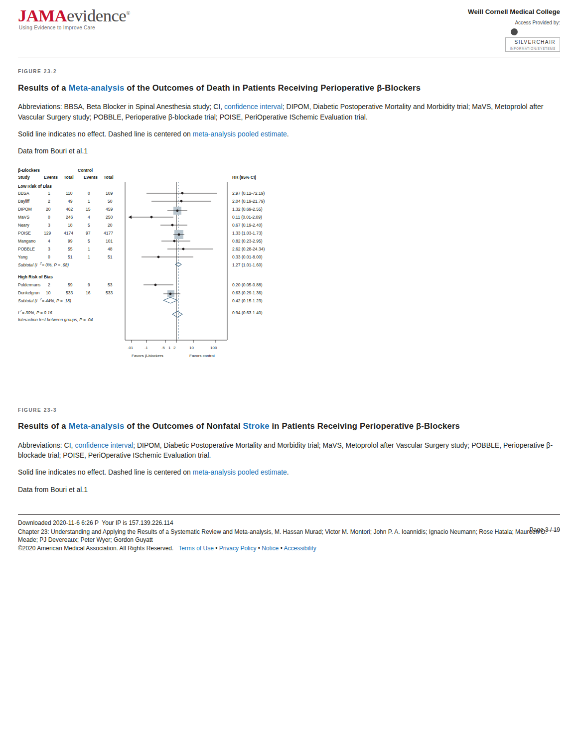JAMA evidence®
Using Evidence to Improve Care
Weill Cornell Medical College
Access Provided by:
SILVERCHAIRINFORMATION/SYSTEMS
FIGURE 23-2
Results of a Meta-analysis of the Outcomes of Death in Patients Receiving Perioperative β-Blockers
Abbreviations: BBSA, Beta Blocker in Spinal Anesthesia study; CI, confidence interval; DIPOM, Diabetic Postoperative Mortality and Morbidity trial; MaVS, Metoprolol after Vascular Surgery study; POBBLE, Perioperative β-blockade trial; POISE, PeriOperative ISchemic Evaluation trial.
Solid line indicates no effect. Dashed line is centered on meta-analysis pooled estimate.
Data from Bouri et al.1
β-Blockers Control Study Events Total Events Total RR (95% CI) Low Risk of Bias BBSA 1 110 0 109 2.97 (0.12-72.19) Bayliff 2 49 1 50 2.04 (0.19-21.79) DIPOM 20 462 15 459 1.32 (0.69-2.55) MaVS 0 246 4 250 0.11 (0.01-2.09) Neary 3 18 5 20 0.67 (0.19-2.40) POISE 129 4174 97 4177 1.33 (1.03-1.73) Mangano 4 99 5 101 0.82 (0.23-2.95) POBBLE 3 55 1 48 2.62 (0.28-24.34) Yang 0 51 1 51 0.33 (0.01-8.00) Subtotal (I 2 = 0%, P = .68) 1.27 (1.01-1.60) High Risk of Bias Poldermans 2 59 9 53 0.20 (0.05-0.88) Dunkelgrun 10 533 16 533 0.63 (0.29-1.36) Subtotal (I 2 = 44%, P = .18) 0.42 (0.15-1.23) I 2 = 30%, P = 0.16 0.94 (0.63-1.40) Interaction test between groups, P = .04 .01 .1 .5 1 2 10 100 Favors β-blockers Favors control
FIGURE 23-3
Results of a Meta-analysis of the Outcomes of Nonfatal Stroke in Patients Receiving Perioperative β-Blockers
Abbreviations: CI, confidence interval; DIPOM, Diabetic Postoperative Mortality and Morbidity trial; MaVS, Metoprolol after Vascular Surgery study; POBBLE, Perioperative β-blockade trial; POISE, PeriOperative ISchemic Evaluation trial.
Solid line indicates no effect. Dashed line is centered on meta-analysis pooled estimate.
Data from Bouri et al.1
Downloaded 2020-11-6 6:26 P Your IP is 157.139.226.114
Chapter 23: Understanding and Applying the Results of a Systematic Review and Meta-analysis, M. Hassan Murad; Victor M. Montori; John P. A. Ioannidis; Ignacio Neumann; Rose Hatala; Maureen O. Meade; PJ Devereaux; Peter Wyer; Gordon Guyatt
©2020 American Medical Association. All Rights Reserved. Terms of Use • Privacy Policy • Notice • Accessibility
Page 3 / 19